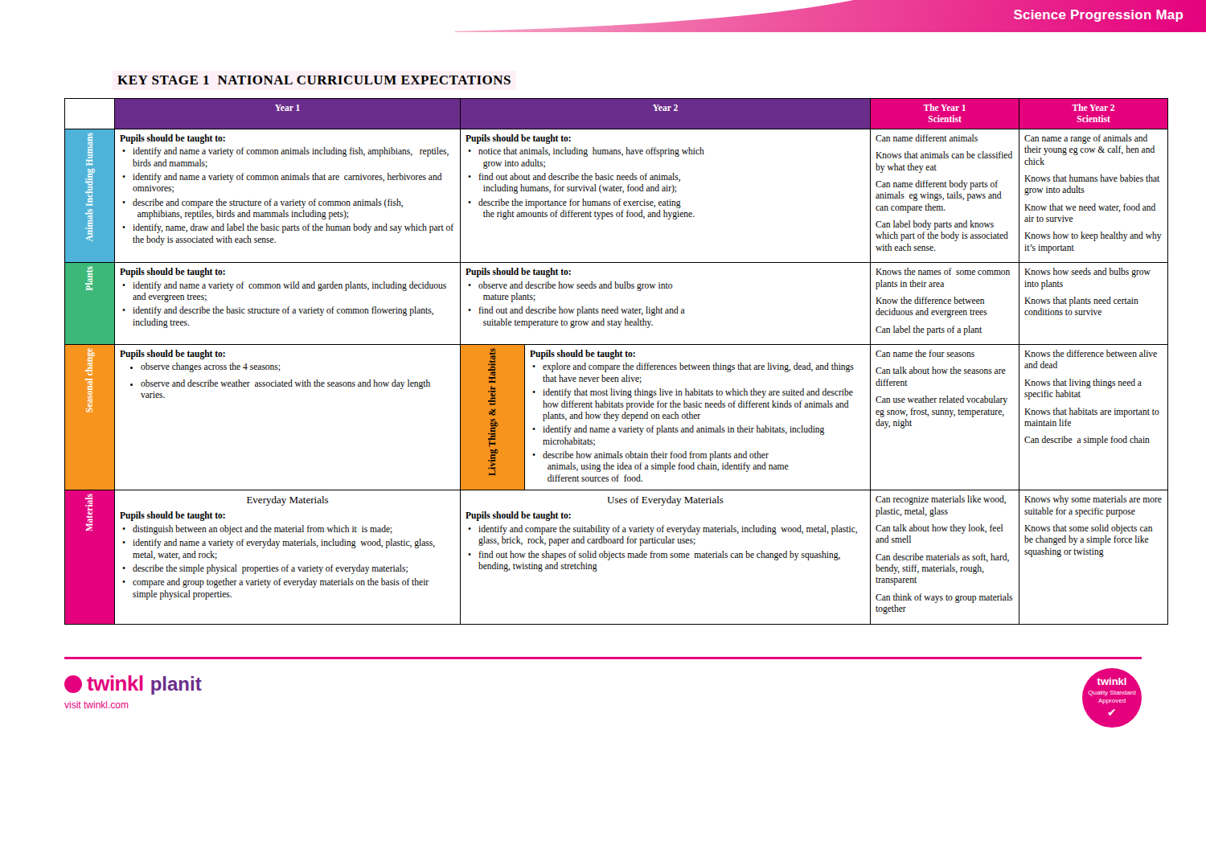Science Progression Map
KEY STAGE 1 NATIONAL CURRICULUM EXPECTATIONS
| | Year 1 | Year 2 | The Year 1 Scientist | The Year 2 Scientist |
| --- | --- | --- | --- | --- |
| Animals Including Humans | Pupils should be taught to: identify and name a variety of common animals including fish, amphibians, reptiles, birds and mammals; identify and name a variety of common animals that are carnivores, herbivores and omnivores; describe and compare the structure of a variety of common animals (fish, amphibians, reptiles, birds and mammals including pets); identify, name, draw and label the basic parts of the human body and say which part of the body is associated with each sense. | Pupils should be taught to: notice that animals, including humans, have offspring which grow into adults; find out about and describe the basic needs of animals, including humans, for survival (water, food and air); describe the importance for humans of exercise, eating the right amounts of different types of food, and hygiene. | Can name different animals Knows that animals can be classified by what they eat Can name different body parts of animals eg wings, tails, paws and can compare them. Can label body parts and knows which part of the body is associated with each sense. | Can name a range of animals and their young eg cow & calf, hen and chick Knows that humans have babies that grow into adults Know that we need water, food and air to survive Knows how to keep healthy and why it’s important |
| Plants | Pupils should be taught to: identify and name a variety of common wild and garden plants, including deciduous and evergreen trees; identify and describe the basic structure of a variety of common flowering plants, including trees. | Pupils should be taught to: observe and describe how seeds and bulbs grow into mature plants; find out and describe how plants need water, light and a suitable temperature to grow and stay healthy. | Knows the names of some common plants in their area Know the difference between deciduous and evergreen trees Can label the parts of a plant | Knows how seeds and bulbs grow into plants Knows that plants need certain conditions to survive |
| Seasonal change | Pupils should be taught to: observe changes across the 4 seasons; observe and describe weather associated with the seasons and how day length varies. | Living Things & their Habitats | Pupils should be taught to: explore and compare the differences between things that are living, dead, and things that have never been alive; identify that most living things live in habitats to which they are suited and describe how different habitats provide for the basic needs of different kinds of animals and plants, and how they depend on each other identify and name a variety of plants and animals in their habitats, including microhabitats; describe how animals obtain their food from plants and other animals, using the idea of a simple food chain, identify and name different sources of food. | Can name the four seasons Can talk about how the seasons are different Can use weather related vocabulary eg snow, frost, sunny, temperature, day, night | Knows the difference between alive and dead Knows that living things need a specific habitat Knows that habitats are important to maintain life Can describe a simple food chain |
| Materials | Everyday Materials Pupils should be taught to: distinguish between an object and the material from which it is made; identify and name a variety of everyday materials, including wood, plastic, glass, metal, water, and rock; describe the simple physical properties of a variety of everyday materials; compare and group together a variety of everyday materials on the basis of their simple physical properties. | Uses of Everyday Materials Pupils should be taught to: identify and compare the suitability of a variety of everyday materials, including wood, metal, plastic, glass, brick, rock, paper and cardboard for particular uses; find out how the shapes of solid objects made from some materials can be changed by squashing, bending, twisting and stretching | Can recognize materials like wood, plastic, metal, glass Can talk about how they look, feel and smell Can describe materials as soft, hard, bendy, stiff, materials, rough, transparent Can think of ways to group materials together | Knows why some materials are more suitable for a specific purpose Knows that some solid objects can be changed by a simple force like squashing or twisting |
twinkl planit
visit twinkl.com
twinkl
Quality Standard
Approved
✔